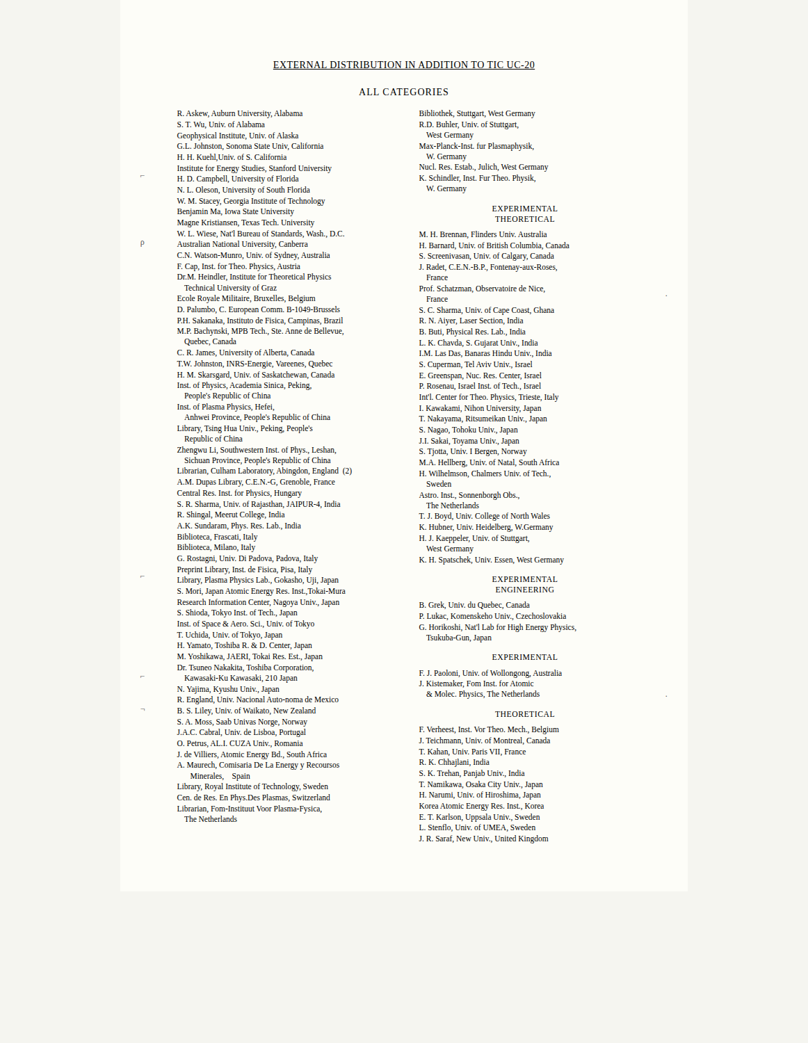⌐ ρ ⌐ ⌐ ¬ · ·
External Distribution in Addition to TIC UC-20
All Categories
R. Askew, Auburn University, Alabama
S. T. Wu, Univ. of Alabama
Geophysical Institute, Univ. of Alaska
G.L. Johnston, Sonoma State Univ, California
H. H. Kuehl,Univ. of S. California
Institute for Energy Studies, Stanford University
H. D. Campbell, University of Florida
N. L. Oleson, University of South Florida
W. M. Stacey, Georgia Institute of Technology
Benjamin Ma, Iowa State University
Magne Kristiansen, Texas Tech. University
W. L. Wiese, Nat'l Bureau of Standards, Wash., D.C.
Australian National University, Canberra
C.N. Watson-Munro, Univ. of Sydney, Australia
F. Cap, Inst. for Theo. Physics, Austria
Dr.M. Heindler, Institute for Theoretical Physics
Technical University of Graz
Ecole Royale Militaire, Bruxelles, Belgium
D. Palumbo, C. European Comm. B-1049-Brussels
P.H. Sakanaka, Instituto de Fisica, Campinas, Brazil
M.P. Bachynski, MPB Tech., Ste. Anne de Bellevue,
Quebec, Canada
C. R. James, University of Alberta, Canada
T.W. Johnston, INRS-Energie, Vareenes, Quebec
H. M. Skarsgard, Univ. of Saskatchewan, Canada
Inst. of Physics, Academia Sinica, Peking,
People's Republic of China
Inst. of Plasma Physics, Hefei,
Anhwei Province, People's Republic of China
Library, Tsing Hua Univ., Peking, People's
Republic of China
Zhengwu Li, Southwestern Inst. of Phys., Leshan,
Sichuan Province, People's Republic of China
Librarian, Culham Laboratory, Abingdon, England (2)
A.M. Dupas Library, C.E.N.-G, Grenoble, France
Central Res. Inst. for Physics, Hungary
S. R. Sharma, Univ. of Rajasthan, JAIPUR-4, India
R. Shingal, Meerut College, India
A.K. Sundaram, Phys. Res. Lab., India
Biblioteca, Frascati, Italy
Biblioteca, Milano, Italy
G. Rostagni, Univ. Di Padova, Padova, Italy
Preprint Library, Inst. de Fisica, Pisa, Italy
Library, Plasma Physics Lab., Gokasho, Uji, Japan
S. Mori, Japan Atomic Energy Res. Inst.,Tokai-Mura
Research Information Center, Nagoya Univ., Japan
S. Shioda, Tokyo Inst. of Tech., Japan
Inst. of Space & Aero. Sci., Univ. of Tokyo
T. Uchida, Univ. of Tokyo, Japan
H. Yamato, Toshiba R. & D. Center, Japan
M. Yoshikawa, JAERI, Tokai Res. Est., Japan
Dr. Tsuneo Nakakita, Toshiba Corporation,
Kawasaki-Ku Kawasaki, 210 Japan
N. Yajima, Kyushu Univ., Japan
R. England, Univ. Nacional Auto-noma de Mexico
B. S. Liley, Univ. of Waikato, New Zealand
S. A. Moss, Saab Univas Norge, Norway
J.A.C. Cabral, Univ. de Lisboa, Portugal
O. Petrus, AL.I. CUZA Univ., Romania
J. de Villiers, Atomic Energy Bd., South Africa
A. Maurech, Comisaria De La Energy y Recoursos
Minerales, Spain
Library, Royal Institute of Technology, Sweden
Cen. de Res. En Phys.Des Plasmas, Switzerland
Librarian, Fom-Instituut Voor Plasma-Fysica,
The Netherlands
Bibliothek, Stuttgart, West Germany
R.D. Buhler, Univ. of Stuttgart,
West Germany
Max-Planck-Inst. fur Plasmaphysik,
W. Germany
Nucl. Res. Estab., Julich, West Germany
K. Schindler, Inst. Fur Theo. Physik,
W. Germany
Experimental
Theoretical
M. H. Brennan, Flinders Univ. Australia
H. Barnard, Univ. of British Columbia, Canada
S. Screenivasan, Univ. of Calgary, Canada
J. Radet, C.E.N.-B.P., Fontenay-aux-Roses,
France
Prof. Schatzman, Observatoire de Nice,
France
S. C. Sharma, Univ. of Cape Coast, Ghana
R. N. Aiyer, Laser Section, India
B. Buti, Physical Res. Lab., India
L. K. Chavda, S. Gujarat Univ., India
I.M. Las Das, Banaras Hindu Univ., India
S. Cuperman, Tel Aviv Univ., Israel
E. Greenspan, Nuc. Res. Center, Israel
P. Rosenau, Israel Inst. of Tech., Israel
Int'l. Center for Theo. Physics, Trieste, Italy
I. Kawakami, Nihon University, Japan
T. Nakayama, Ritsumeikan Univ., Japan
S. Nagao, Tohoku Univ., Japan
J.I. Sakai, Toyama Univ., Japan
S. Tjotta, Univ. I Bergen, Norway
M.A. Hellberg, Univ. of Natal, South Africa
H. Wilhelmson, Chalmers Univ. of Tech.,
Sweden
Astro. Inst., Sonnenborgh Obs.,
The Netherlands
T. J. Boyd, Univ. College of North Wales
K. Hubner, Univ. Heidelberg, W.Germany
H. J. Kaeppeler, Univ. of Stuttgart,
West Germany
K. H. Spatschek, Univ. Essen, West Germany
Experimental
Engineering
B. Grek, Univ. du Quebec, Canada
P. Lukac, Komenskeho Univ., Czechoslovakia
G. Horikoshi, Nat'l Lab for High Energy Physics,
Tsukuba-Gun, Japan
Experimental
F. J. Paoloni, Univ. of Wollongong, Australia
J. Kistemaker, Fom Inst. for Atomic
& Molec. Physics, The Netherlands
Theoretical
F. Verheest, Inst. Vor Theo. Mech., Belgium
J. Teichmann, Univ. of Montreal, Canada
T. Kahan, Univ. Paris VII, France
R. K. Chhajlani, India
S. K. Trehan, Panjab Univ., India
T. Namikawa, Osaka City Univ., Japan
H. Narumi, Univ. of Hiroshima, Japan
Korea Atomic Energy Res. Inst., Korea
E. T. Karlson, Uppsala Univ., Sweden
L. Stenflo, Univ. of UMEA, Sweden
J. R. Saraf, New Univ., United Kingdom